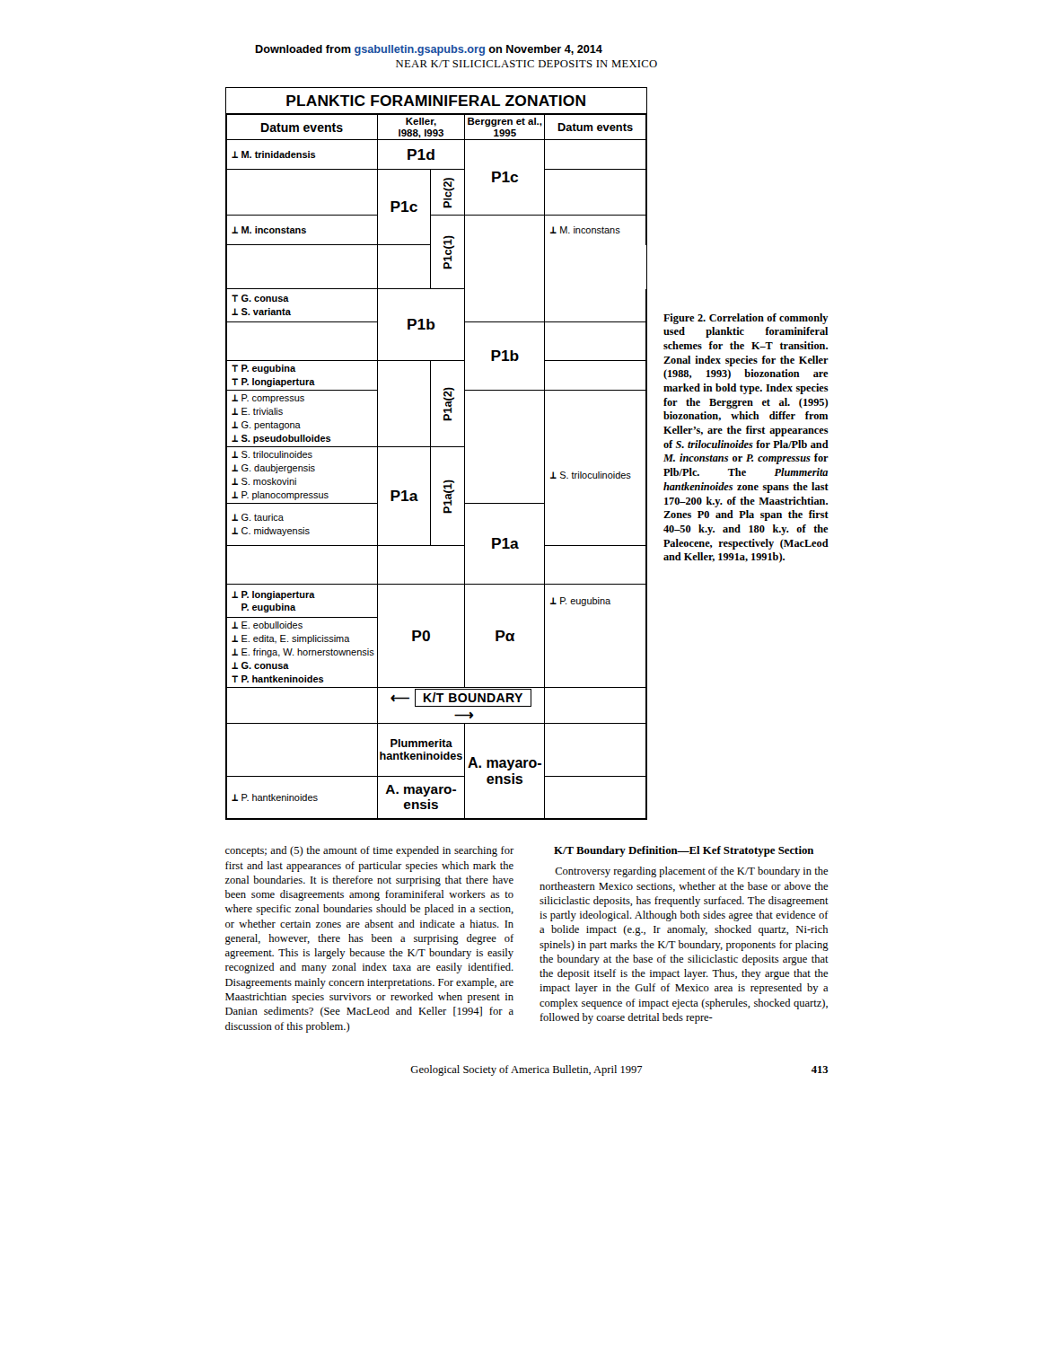Downloaded from gsabulletin.gsapubs.org on November 4, 2014
NEAR K/T SILICICLASTIC DEPOSITS IN MEXICO
PLANKTIC FORAMINIFERAL ZONATION
| Datum events | Keller, l988, l993 | Berggren et al., 1995 | Datum events |
| ⊥ M. trinidadensis | P1d | P1c | |
| | P1c | Plc(2) | |
| ⊥ M. inconstans | P1c(1) | | ⊥ M. inconstans |
| ⊤ G. conusa ⊥ S. varianta | P1b | |
| | P1b | |
| ⊤ P. eugubina ⊤ P. longiapertura | | P1a(2) | |
| ⊥ P. compressus ⊥ E. trivialis ⊥ G. pentagona ⊥ S. pseudobulloides | | |
| ⊥ S. triloculinoides ⊥ G. daubjergensis ⊥ S. moskovini ⊥ P. planocompressus | P1a | P1a(1) | ⊥ S. triloculinoides |
| ⊥ G. taurica ⊥ C. midwayensis | P1a | |
| ⊥ P. longiapertura P. eugubina | P0 | Pα | ⊥ P. eugubina |
| ⊥ E. eobulloides ⊥ E. edita, E. simplicissima ⊥ E. fringa, W. hornerstownensis ⊥ G. conusa ⊤ P. hantkeninoides | |
| | ⟵ K/T BOUNDARY ⟶ | |
| | Plummerita hantkeninoides | A. mayaro- ensis | |
| ⊥ P. hantkeninoides | A. mayaro- ensis | |
Figure 2. Correlation of commonly used planktic foraminiferal schemes for the K–T transition. Zonal index species for the Keller (1988, 1993) biozonation are marked in bold type. Index species for the Berggren et al. (1995) biozonation, which differ from Keller’s, are the first appearances of S. triloculinoides for Pla/Plb and M. inconstans or P. compressus for Plb/Plc. The Plummerita hantkeninoides zone spans the last 170–200 k.y. of the Maastrichtian. Zones P0 and Pla span the first 40–50 k.y. and 180 k.y. of the Paleocene, respectively (MacLeod and Keller, 1991a, 1991b).
concepts; and (5) the amount of time expended in searching for first and last appearances of particular species which mark the zonal boundaries. It is therefore not surprising that there have been some disagreements among foraminiferal workers as to where specific zonal boundaries should be placed in a section, or whether certain zones are absent and indicate a hiatus. In general, however, there has been a surprising degree of agreement. This is largely because the K/T boundary is easily recognized and many zonal index taxa are easily identified. Disagreements mainly concern interpretations. For example, are Maastrichtian species survivors or reworked when present in Danian sediments? (See MacLeod and Keller [1994] for a discussion of this problem.)
K/T Boundary Definition—El Kef Stratotype Section
Controversy regarding placement of the K/T boundary in the northeastern Mexico sections, whether at the base or above the siliciclastic deposits, has frequently surfaced. The disagreement is partly ideological. Although both sides agree that evidence of a bolide impact (e.g., Ir anomaly, shocked quartz, Ni-rich spinels) in part marks the K/T boundary, proponents for placing the boundary at the base of the siliciclastic deposits argue that the deposit itself is the impact layer. Thus, they argue that the impact layer in the Gulf of Mexico area is represented by a complex sequence of impact ejecta (spherules, shocked quartz), followed by coarse detrital beds repre-
Geological Society of America Bulletin, April 1997 413